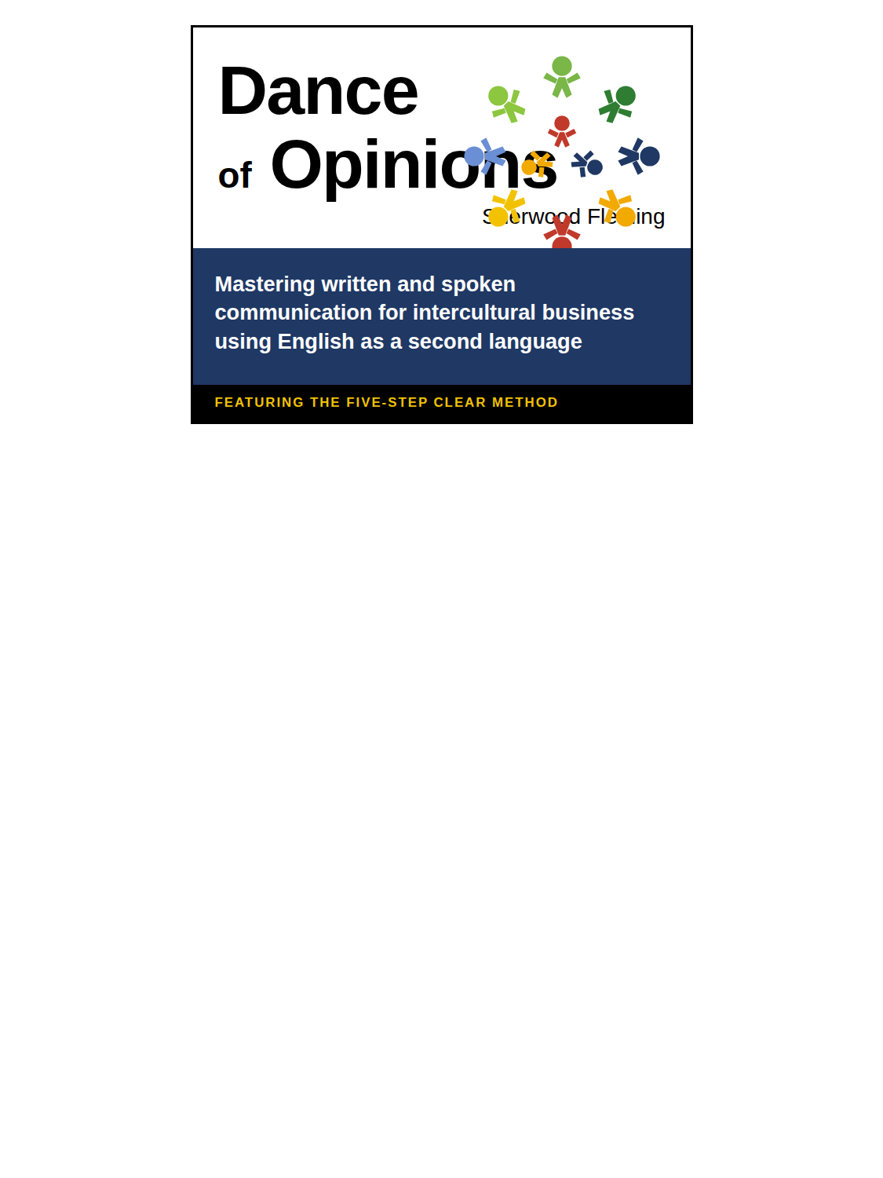Dance of Opinions
Sherwood Fleming
Mastering written and spoken communication for intercultural business using English as a second language
Featuring the five-step clear method